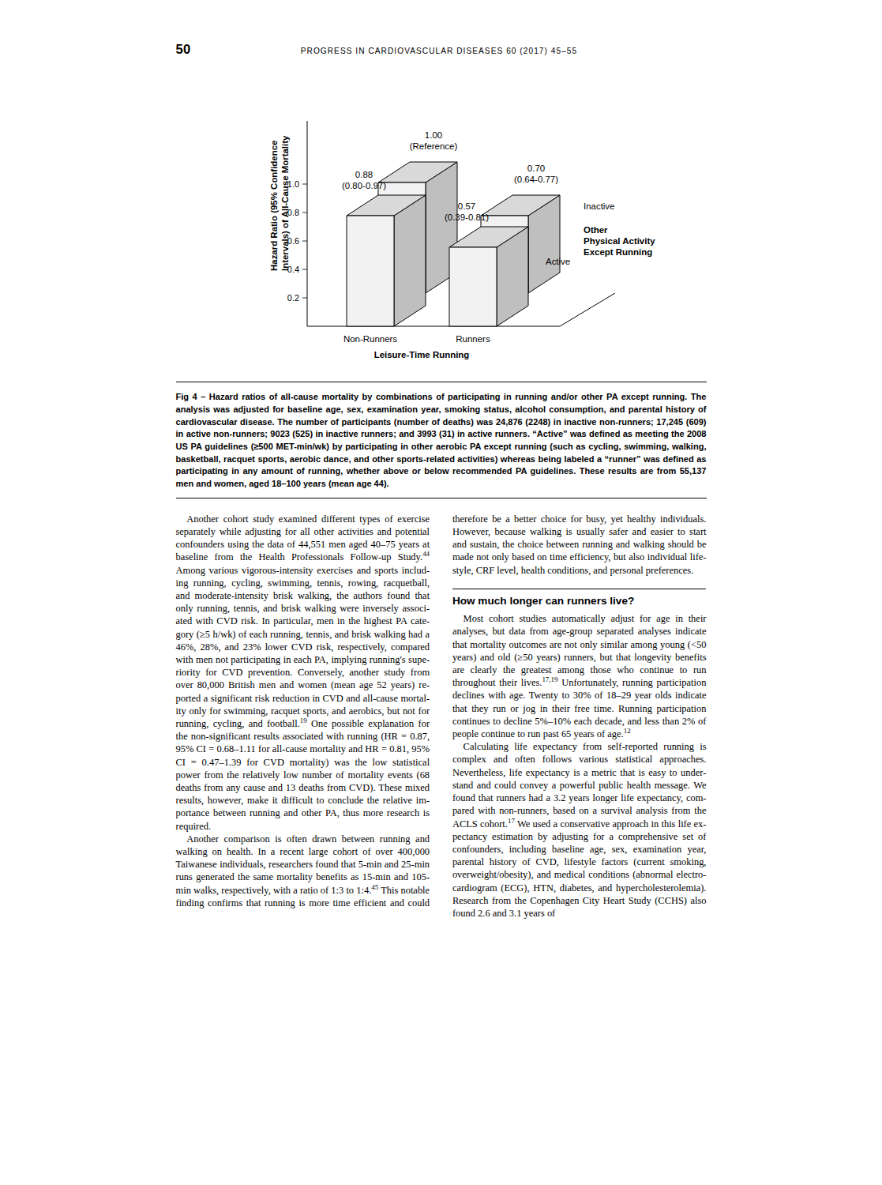50
Progress in Cardiovascular Diseases 60 (2017) 45–55
1.0 0.8 0.6 0.4 0.2 Hazard Ratio (95% Confidence Intervals) of All-Cause Mortality 1.00 (Reference) 0.70 (0.64-0.77) 0.88 (0.80-0.97) 0.57 (0.39-0.81) Inactive Active Other Physical Activity Except Running Non-Runners Runners Leisure-Time Running
Fig 4 – Hazard ratios of all-cause mortality by combinations of participating in running and/or other PA except running. The analysis was adjusted for baseline age, sex, examination year, smoking status, alcohol consumption, and parental history of cardiovascular disease. The number of participants (number of deaths) was 24,876 (2248) in inactive non-runners; 17,245 (609) in active non-runners; 9023 (525) in inactive runners; and 3993 (31) in active runners. “Active” was defined as meeting the 2008 US PA guidelines (≥500 MET-min/wk) by participating in other aerobic PA except running (such as cycling, swimming, walking, basketball, racquet sports, aerobic dance, and other sports-related activities) whereas being labeled a “runner” was defined as participating in any amount of running, whether above or below recommended PA guidelines. These results are from 55,137 men and women, aged 18–100 years (mean age 44).
Another cohort study examined different types of exercise separately while adjusting for all other activities and potential confounders using the data of 44,551 men aged 40–75 years at baseline from the Health Professionals Follow-up Study.44 Among various vigorous-intensity exercises and sports including running, cycling, swimming, tennis, rowing, racquetball, and moderate-intensity brisk walking, the authors found that only running, tennis, and brisk walking were inversely associated with CVD risk. In particular, men in the highest PA category (≥5 h/wk) of each running, tennis, and brisk walking had a 46%, 28%, and 23% lower CVD risk, respectively, compared with men not participating in each PA, implying running's superiority for CVD prevention. Conversely, another study from over 80,000 British men and women (mean age 52 years) reported a significant risk reduction in CVD and all-cause mortality only for swimming, racquet sports, and aerobics, but not for running, cycling, and football.19 One possible explanation for the non-significant results associated with running (HR = 0.87, 95% CI = 0.68–1.11 for all-cause mortality and HR = 0.81, 95% CI = 0.47–1.39 for CVD mortality) was the low statistical power from the relatively low number of mortality events (68 deaths from any cause and 13 deaths from CVD). These mixed results, however, make it difficult to conclude the relative importance between running and other PA, thus more research is required.
Another comparison is often drawn between running and walking on health. In a recent large cohort of over 400,000 Taiwanese individuals, researchers found that 5-min and 25-min runs generated the same mortality benefits as 15-min and 105-min walks, respectively, with a ratio of 1:3 to 1:4.45 This notable finding confirms that running is more time efficient and could therefore be a better choice for busy, yet healthy individuals. However, because walking is usually safer and easier to start and sustain, the choice between running and walking should be made not only based on time efficiency, but also individual lifestyle, CRF level, health conditions, and personal preferences.
How much longer can runners live?
Most cohort studies automatically adjust for age in their analyses, but data from age-group separated analyses indicate that mortality outcomes are not only similar among young (<50 years) and old (≥50 years) runners, but that longevity benefits are clearly the greatest among those who continue to run throughout their lives.17,19 Unfortunately, running participation declines with age. Twenty to 30% of 18–29 year olds indicate that they run or jog in their free time. Running participation continues to decline 5%–10% each decade, and less than 2% of people continue to run past 65 years of age.12
Calculating life expectancy from self-reported running is complex and often follows various statistical approaches. Nevertheless, life expectancy is a metric that is easy to understand and could convey a powerful public health message. We found that runners had a 3.2 years longer life expectancy, compared with non-runners, based on a survival analysis from the ACLS cohort.17 We used a conservative approach in this life expectancy estimation by adjusting for a comprehensive set of confounders, including baseline age, sex, examination year, parental history of CVD, lifestyle factors (current smoking, overweight/obesity), and medical conditions (abnormal electrocardiogram (ECG), HTN, diabetes, and hypercholesterolemia). Research from the Copenhagen City Heart Study (CCHS) also found 2.6 and 3.1 years of